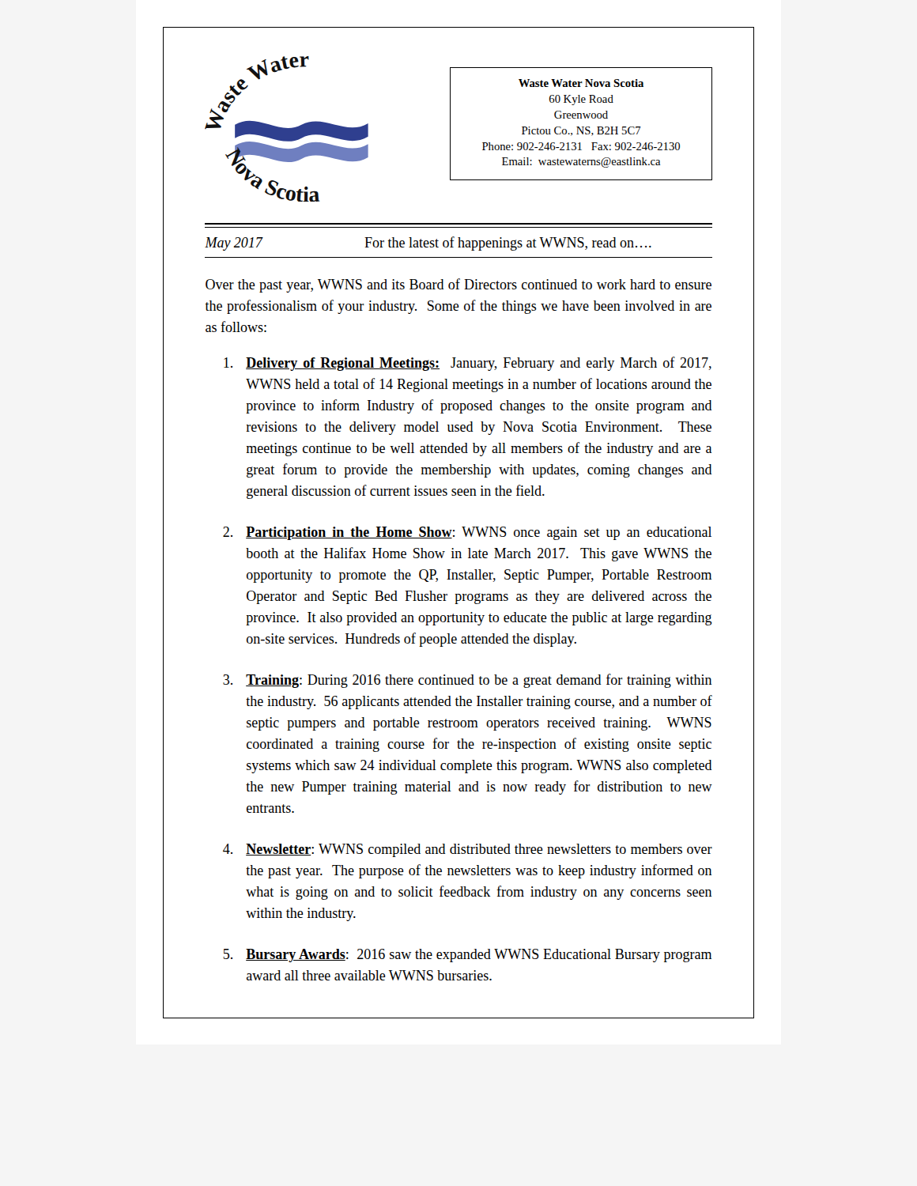Waste Water Nova Scotia
Waste Water Nova Scotia
60 Kyle Road
Greenwood
Pictou Co., NS, B2H 5C7
Phone: 902-246-2131 Fax: 902-246-2130
Email: wastewaterns@eastlink.ca
May 2017 For the latest of happenings at WWNS, read on….
Over the past year, WWNS and its Board of Directors continued to work hard to ensure the professionalism of your industry. Some of the things we have been involved in are as follows:
Delivery of Regional Meetings: January, February and early March of 2017, WWNS held a total of 14 Regional meetings in a number of locations around the province to inform Industry of proposed changes to the onsite program and revisions to the delivery model used by Nova Scotia Environment. These meetings continue to be well attended by all members of the industry and are a great forum to provide the membership with updates, coming changes and general discussion of current issues seen in the field.
Participation in the Home Show: WWNS once again set up an educational booth at the Halifax Home Show in late March 2017. This gave WWNS the opportunity to promote the QP, Installer, Septic Pumper, Portable Restroom Operator and Septic Bed Flusher programs as they are delivered across the province. It also provided an opportunity to educate the public at large regarding on-site services. Hundreds of people attended the display.
Training: During 2016 there continued to be a great demand for training within the industry. 56 applicants attended the Installer training course, and a number of septic pumpers and portable restroom operators received training. WWNS coordinated a training course for the re-inspection of existing onsite septic systems which saw 24 individual complete this program. WWNS also completed the new Pumper training material and is now ready for distribution to new entrants.
Newsletter: WWNS compiled and distributed three newsletters to members over the past year. The purpose of the newsletters was to keep industry informed on what is going on and to solicit feedback from industry on any concerns seen within the industry.
Bursary Awards: 2016 saw the expanded WWNS Educational Bursary program award all three available WWNS bursaries.